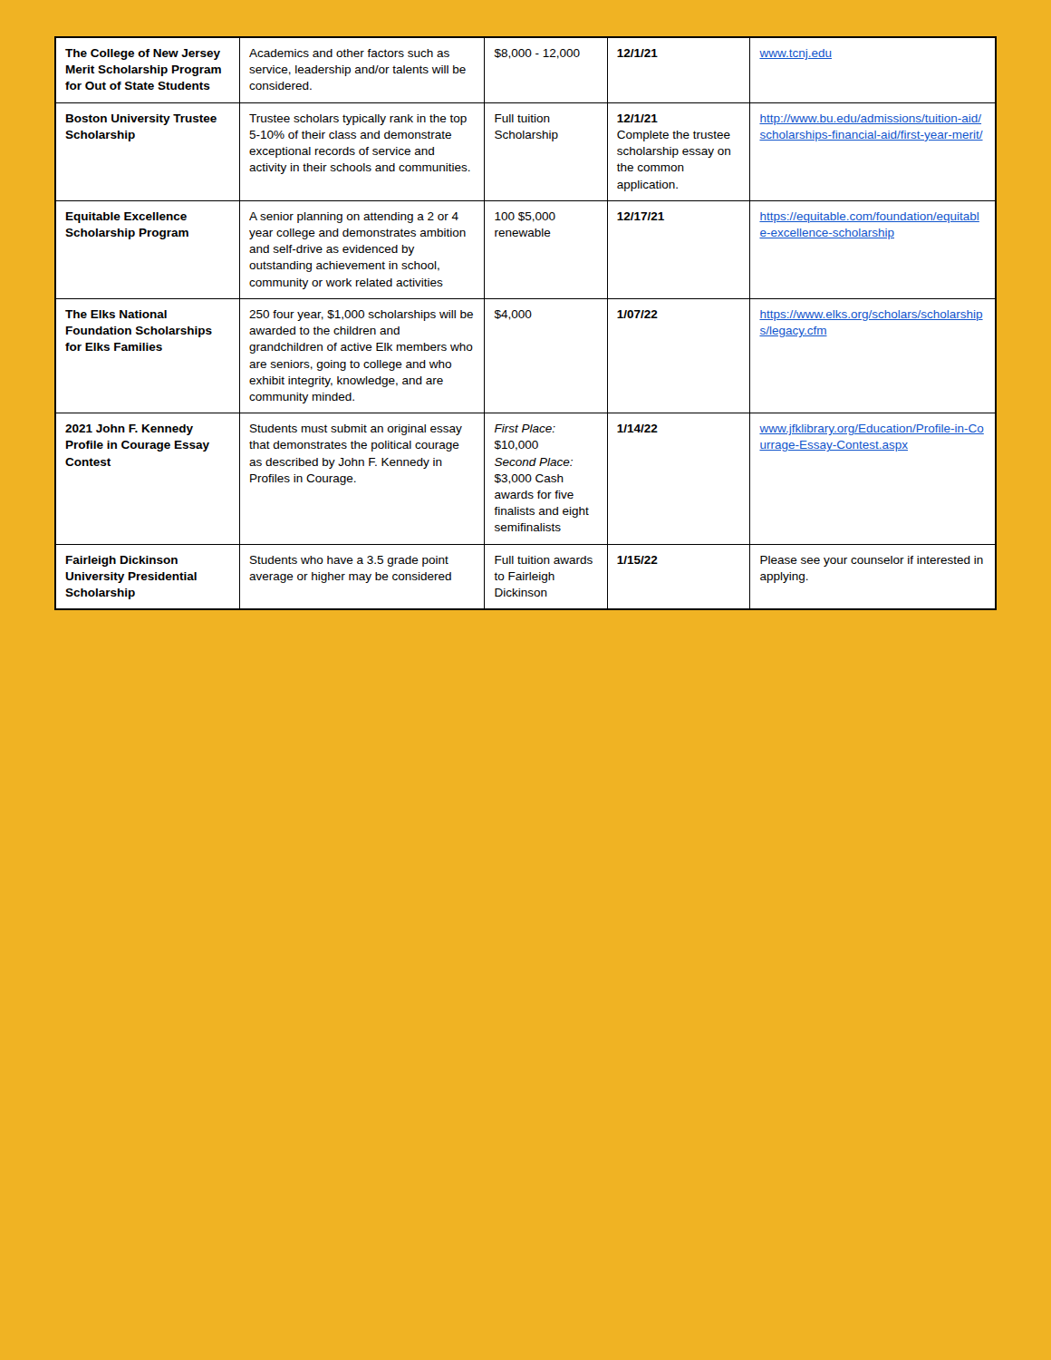| The College of New Jersey Merit Scholarship Program for Out of State Students | Academics and other factors such as service, leadership and/or talents will be considered. | $8,000 - 12,000 | 12/1/21 | www.tcnj.edu |
| Boston University Trustee Scholarship | Trustee scholars typically rank in the top 5-10% of their class and demonstrate exceptional records of service and activity in their schools and communities. | Full tuition Scholarship | 12/1/21 Complete the trustee scholarship essay on the common application. | http://www.bu.edu/admissions/tuition-aid/scholarships-financial-aid/first-year-merit/ |
| Equitable Excellence Scholarship Program | A senior planning on attending a 2 or 4 year college and demonstrates ambition and self-drive as evidenced by outstanding achievement in school, community or work related activities | 100 $5,000 renewable | 12/17/21 | https://equitable.com/foundation/equitable-excellence-scholarship |
| The Elks National Foundation Scholarships for Elks Families | 250 four year, $1,000 scholarships will be awarded to the children and grandchildren of active Elk members who are seniors, going to college and who exhibit integrity, knowledge, and are community minded. | $4,000 | 1/07/22 | https://www.elks.org/scholars/scholarships/legacy.cfm |
| 2021 John F. Kennedy Profile in Courage Essay Contest | Students must submit an original essay that demonstrates the political courage as described by John F. Kennedy in Profiles in Courage. | First Place: $10,000 Second Place: $3,000 Cash awards for five finalists and eight semifinalists | 1/14/22 | www.jfklibrary.org/Education/Profile-in-Courrage-Essay-Contest.aspx |
| Fairleigh Dickinson University Presidential Scholarship | Students who have a 3.5 grade point average or higher may be considered | Full tuition awards to Fairleigh Dickinson | 1/15/22 | Please see your counselor if interested in applying. |